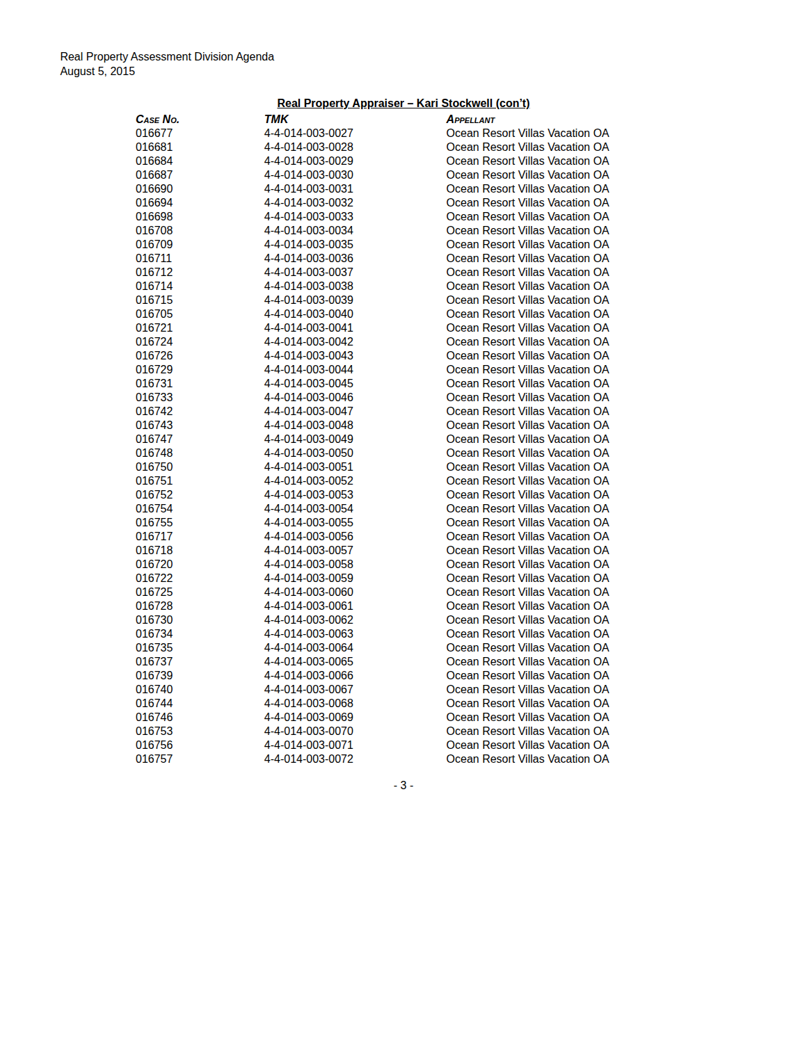Real Property Assessment Division Agenda
August 5, 2015
Real Property Appraiser – Kari Stockwell (con’t)
| Case No. | TMK | Appellant |
| --- | --- | --- |
| 016677 | 4-4-014-003-0027 | Ocean Resort Villas Vacation OA |
| 016681 | 4-4-014-003-0028 | Ocean Resort Villas Vacation OA |
| 016684 | 4-4-014-003-0029 | Ocean Resort Villas Vacation OA |
| 016687 | 4-4-014-003-0030 | Ocean Resort Villas Vacation OA |
| 016690 | 4-4-014-003-0031 | Ocean Resort Villas Vacation OA |
| 016694 | 4-4-014-003-0032 | Ocean Resort Villas Vacation OA |
| 016698 | 4-4-014-003-0033 | Ocean Resort Villas Vacation OA |
| 016708 | 4-4-014-003-0034 | Ocean Resort Villas Vacation OA |
| 016709 | 4-4-014-003-0035 | Ocean Resort Villas Vacation OA |
| 016711 | 4-4-014-003-0036 | Ocean Resort Villas Vacation OA |
| 016712 | 4-4-014-003-0037 | Ocean Resort Villas Vacation OA |
| 016714 | 4-4-014-003-0038 | Ocean Resort Villas Vacation OA |
| 016715 | 4-4-014-003-0039 | Ocean Resort Villas Vacation OA |
| 016705 | 4-4-014-003-0040 | Ocean Resort Villas Vacation OA |
| 016721 | 4-4-014-003-0041 | Ocean Resort Villas Vacation OA |
| 016724 | 4-4-014-003-0042 | Ocean Resort Villas Vacation OA |
| 016726 | 4-4-014-003-0043 | Ocean Resort Villas Vacation OA |
| 016729 | 4-4-014-003-0044 | Ocean Resort Villas Vacation OA |
| 016731 | 4-4-014-003-0045 | Ocean Resort Villas Vacation OA |
| 016733 | 4-4-014-003-0046 | Ocean Resort Villas Vacation OA |
| 016742 | 4-4-014-003-0047 | Ocean Resort Villas Vacation OA |
| 016743 | 4-4-014-003-0048 | Ocean Resort Villas Vacation OA |
| 016747 | 4-4-014-003-0049 | Ocean Resort Villas Vacation OA |
| 016748 | 4-4-014-003-0050 | Ocean Resort Villas Vacation OA |
| 016750 | 4-4-014-003-0051 | Ocean Resort Villas Vacation OA |
| 016751 | 4-4-014-003-0052 | Ocean Resort Villas Vacation OA |
| 016752 | 4-4-014-003-0053 | Ocean Resort Villas Vacation OA |
| 016754 | 4-4-014-003-0054 | Ocean Resort Villas Vacation OA |
| 016755 | 4-4-014-003-0055 | Ocean Resort Villas Vacation OA |
| 016717 | 4-4-014-003-0056 | Ocean Resort Villas Vacation OA |
| 016718 | 4-4-014-003-0057 | Ocean Resort Villas Vacation OA |
| 016720 | 4-4-014-003-0058 | Ocean Resort Villas Vacation OA |
| 016722 | 4-4-014-003-0059 | Ocean Resort Villas Vacation OA |
| 016725 | 4-4-014-003-0060 | Ocean Resort Villas Vacation OA |
| 016728 | 4-4-014-003-0061 | Ocean Resort Villas Vacation OA |
| 016730 | 4-4-014-003-0062 | Ocean Resort Villas Vacation OA |
| 016734 | 4-4-014-003-0063 | Ocean Resort Villas Vacation OA |
| 016735 | 4-4-014-003-0064 | Ocean Resort Villas Vacation OA |
| 016737 | 4-4-014-003-0065 | Ocean Resort Villas Vacation OA |
| 016739 | 4-4-014-003-0066 | Ocean Resort Villas Vacation OA |
| 016740 | 4-4-014-003-0067 | Ocean Resort Villas Vacation OA |
| 016744 | 4-4-014-003-0068 | Ocean Resort Villas Vacation OA |
| 016746 | 4-4-014-003-0069 | Ocean Resort Villas Vacation OA |
| 016753 | 4-4-014-003-0070 | Ocean Resort Villas Vacation OA |
| 016756 | 4-4-014-003-0071 | Ocean Resort Villas Vacation OA |
| 016757 | 4-4-014-003-0072 | Ocean Resort Villas Vacation OA |
- 3 -